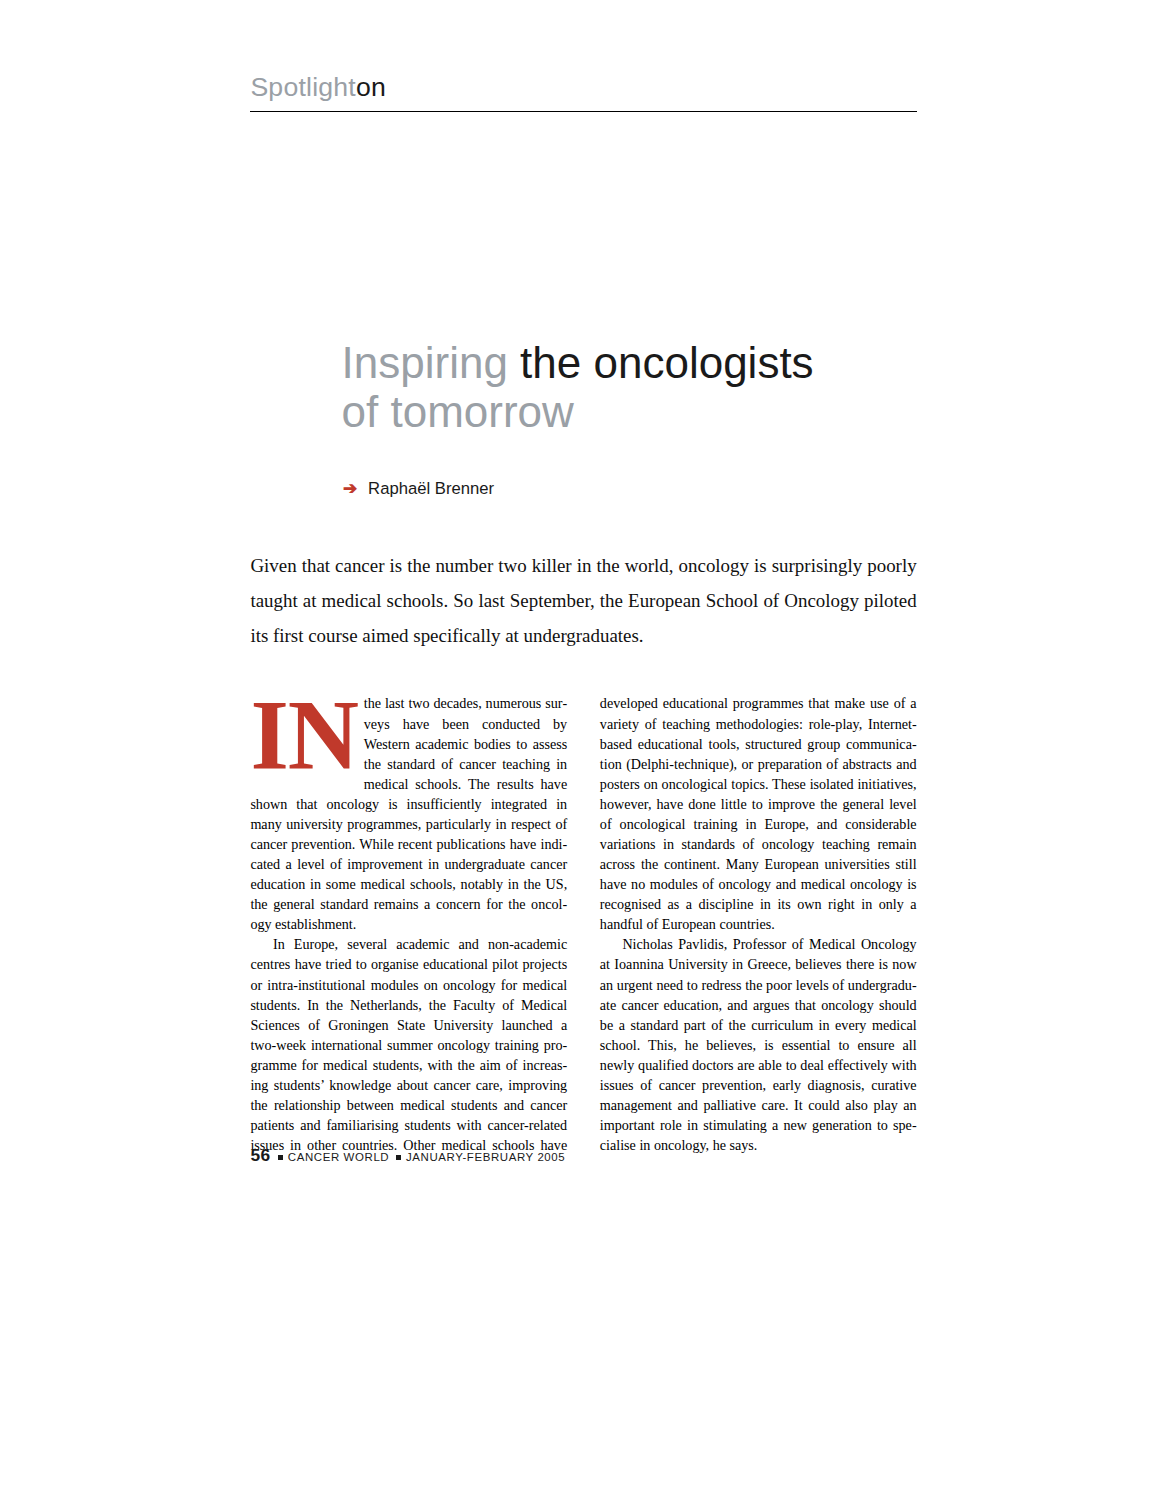Spotlight on
Inspiring the oncologists
of tomorrow
➔ Raphaël Brenner
Given that cancer is the number two killer in the world, oncology is surprisingly poorly taught at medical schools. So last September, the European School of Oncology piloted its first course aimed specifically at undergraduates.
INthe last two decades, numerous surveys have been conducted by Western academic bodies to assess the standard of cancer teaching in medical schools. The results have shown that oncology is insufficiently integrated in many university programmes, particularly in respect of cancer prevention. While recent publications have indicated a level of improvement in undergraduate cancer education in some medical schools, notably in the US, the general standard remains a concern for the oncology establishment.
In Europe, several academic and non-academic centres have tried to organise educational pilot projects or intra-institutional modules on oncology for medical students. In the Netherlands, the Faculty of Medical Sciences of Groningen State University launched a two-week international summer oncology training programme for medical students, with the aim of increasing students’ knowledge about cancer care, improving the relationship between medical students and cancer patients and familiarising students with cancer-related issues in other countries. Other medical schools have developed educational programmes that make use of a variety of teaching methodologies: role-play, Internet-based educational tools, structured group communication (Delphi-technique), or preparation of abstracts and posters on oncological topics. These isolated initiatives, however, have done little to improve the general level of oncological training in Europe, and considerable variations in standards of oncology teaching remain across the continent. Many European universities still have no modules of oncology and medical oncology is recognised as a discipline in its own right in only a handful of European countries.
Nicholas Pavlidis, Professor of Medical Oncology at Ioannina University in Greece, believes there is now an urgent need to redress the poor levels of undergraduate cancer education, and argues that oncology should be a standard part of the curriculum in every medical school. This, he believes, is essential to ensure all newly qualified doctors are able to deal effectively with issues of cancer prevention, early diagnosis, curative management and palliative care. It could also play an important role in stimulating a new generation to specialise in oncology, he says.
56 CANCER WORLD JANUARY-FEBRUARY 2005